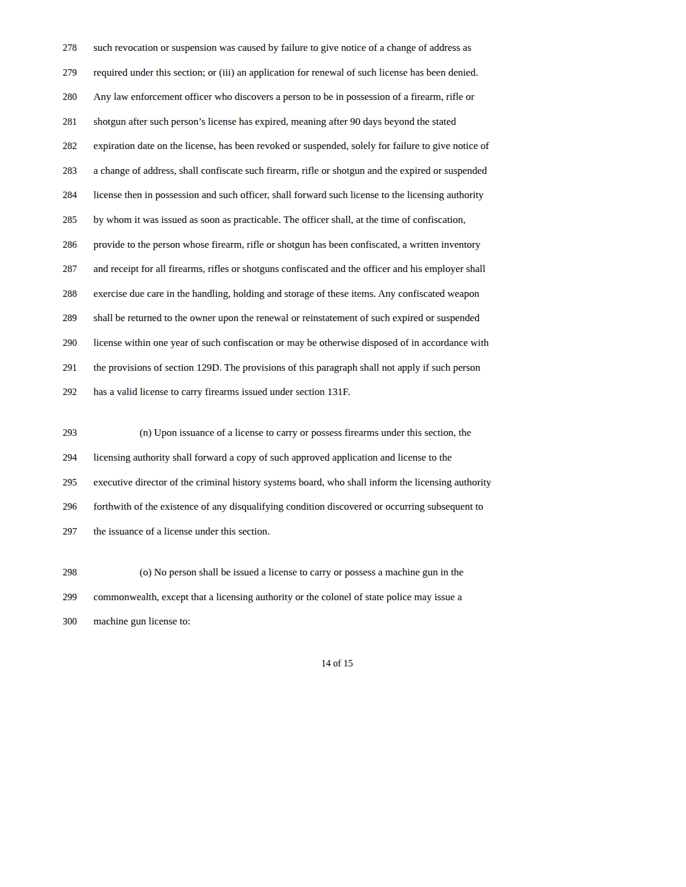278
such revocation or suspension was caused by failure to give notice of a change of address as
279
required under this section; or (iii) an application for renewal of such license has been denied.
280
Any law enforcement officer who discovers a person to be in possession of a firearm, rifle or
281
shotgun after such person’s license has expired, meaning after 90 days beyond the stated
282
expiration date on the license, has been revoked or suspended, solely for failure to give notice of
283
a change of address, shall confiscate such firearm, rifle or shotgun and the expired or suspended
284
license then in possession and such officer, shall forward such license to the licensing authority
285
by whom it was issued as soon as practicable. The officer shall, at the time of confiscation,
286
provide to the person whose firearm, rifle or shotgun has been confiscated, a written inventory
287
and receipt for all firearms, rifles or shotguns confiscated and the officer and his employer shall
288
exercise due care in the handling, holding and storage of these items. Any confiscated weapon
289
shall be returned to the owner upon the renewal or reinstatement of such expired or suspended
290
license within one year of such confiscation or may be otherwise disposed of in accordance with
291
the provisions of section 129D. The provisions of this paragraph shall not apply if such person
292
has a valid license to carry firearms issued under section 131F.
293
(n) Upon issuance of a license to carry or possess firearms under this section, the
294
licensing authority shall forward a copy of such approved application and license to the
295
executive director of the criminal history systems board, who shall inform the licensing authority
296
forthwith of the existence of any disqualifying condition discovered or occurring subsequent to
297
the issuance of a license under this section.
298
(o) No person shall be issued a license to carry or possess a machine gun in the
299
commonwealth, except that a licensing authority or the colonel of state police may issue a
300
machine gun license to:
14 of 15